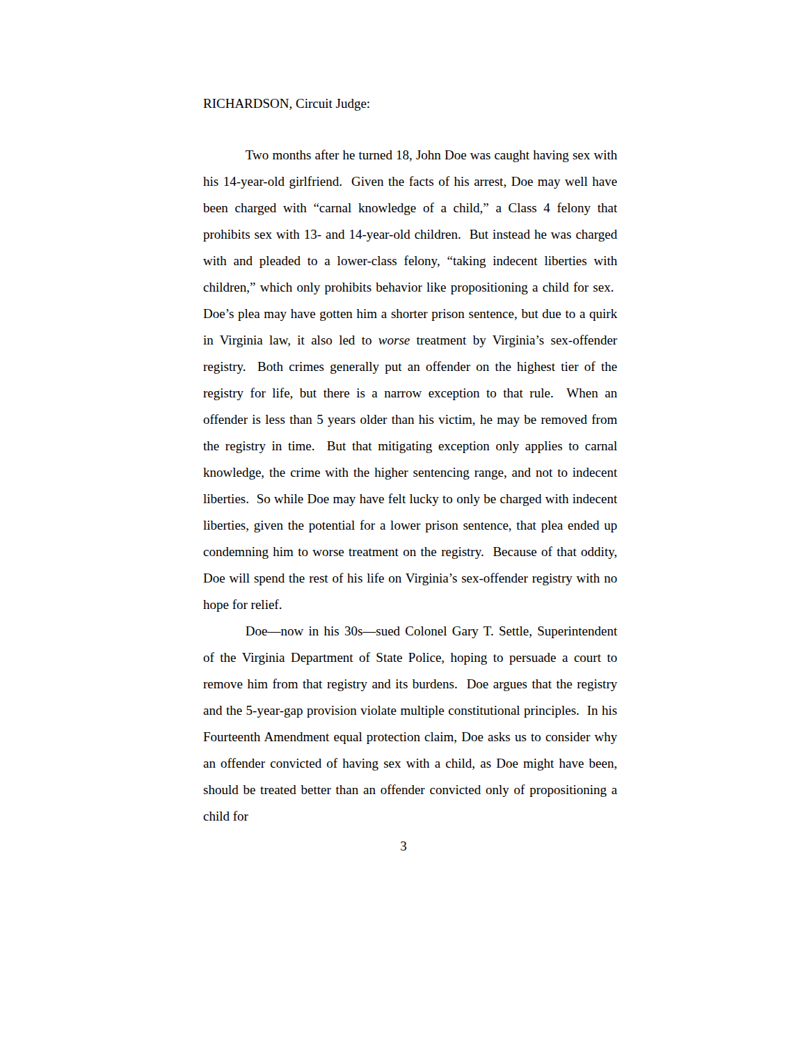RICHARDSON, Circuit Judge:
Two months after he turned 18, John Doe was caught having sex with his 14-year-old girlfriend. Given the facts of his arrest, Doe may well have been charged with “carnal knowledge of a child,” a Class 4 felony that prohibits sex with 13- and 14-year-old children. But instead he was charged with and pleaded to a lower-class felony, “taking indecent liberties with children,” which only prohibits behavior like propositioning a child for sex. Doe’s plea may have gotten him a shorter prison sentence, but due to a quirk in Virginia law, it also led to worse treatment by Virginia’s sex-offender registry. Both crimes generally put an offender on the highest tier of the registry for life, but there is a narrow exception to that rule. When an offender is less than 5 years older than his victim, he may be removed from the registry in time. But that mitigating exception only applies to carnal knowledge, the crime with the higher sentencing range, and not to indecent liberties. So while Doe may have felt lucky to only be charged with indecent liberties, given the potential for a lower prison sentence, that plea ended up condemning him to worse treatment on the registry. Because of that oddity, Doe will spend the rest of his life on Virginia’s sex-offender registry with no hope for relief.
Doe—now in his 30s—sued Colonel Gary T. Settle, Superintendent of the Virginia Department of State Police, hoping to persuade a court to remove him from that registry and its burdens. Doe argues that the registry and the 5-year-gap provision violate multiple constitutional principles. In his Fourteenth Amendment equal protection claim, Doe asks us to consider why an offender convicted of having sex with a child, as Doe might have been, should be treated better than an offender convicted only of propositioning a child for
3